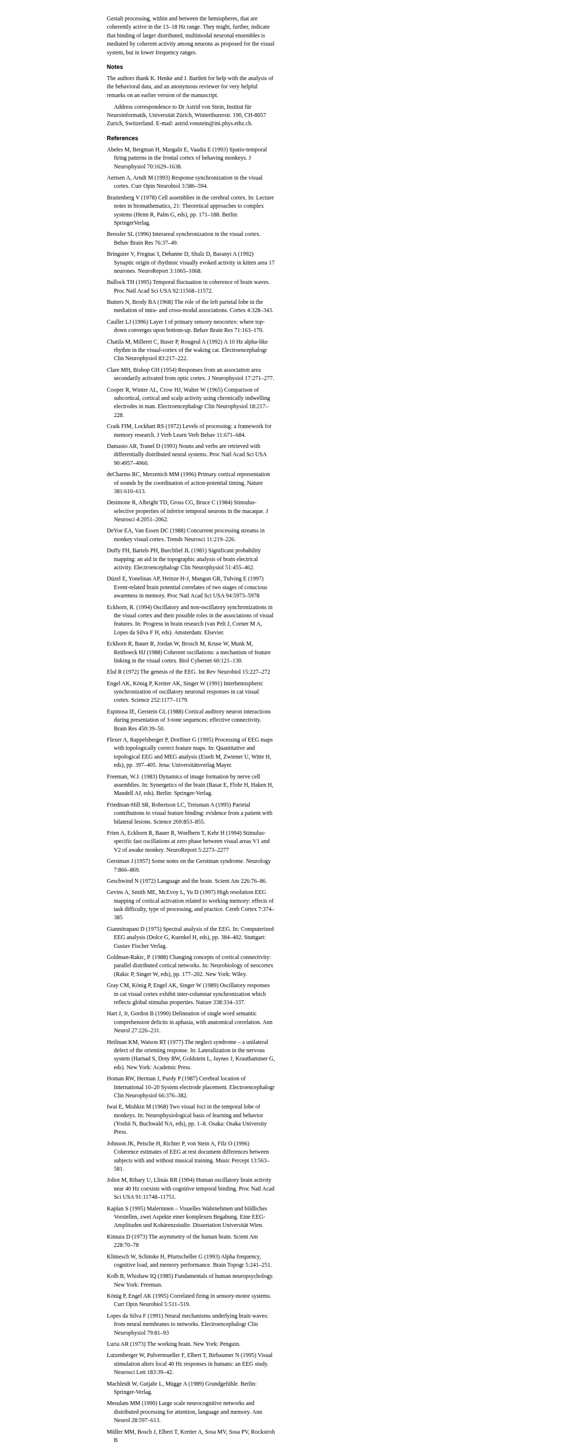Gestalt processing, within and between the hemispheres, that are coherently active in the 13–18 Hz range. They might, further, indicate that binding of larger distributed, multimodal neuronal ensembles is mediated by coherent activity among neurons as proposed for the visual system, but in lower frequency ranges.
Notes
The authors thank K. Henke and J. Bartlett for help with the analysis of the behavioral data, and an anonymous reviewer for very helpful remarks on an earlier version of the manuscript.
Address correspondence to Dr Astrid von Stein, Institut für Neuroinformatik, Universität Zürich, Winterthurerstr. 190, CH-8057 Zurich, Switzerland. E-mail: astrid.vonstein@ini.phys.ethz.ch.
References
Abeles M, Bergman H, Margalit E, Vaadia E (1993) Spatio-temporal firing patterns in the frontal cortex of behaving monkeys. J Neurophysiol 70:1629–1638.
Aertsen A, Arndt M (1993) Response synchronization in the visual cortex. Curr Opin Neurobiol 3:586–594.
Braitenberg V (1978) Cell assemblies in the cerebral cortex. In: Lecture notes in biomathematics, 21: Theoretical approaches to complex systems (Heim R, Palm G, eds), pp. 171–188. Berlin: SpringerVerlag.
Bressler SL (1996) Interareal synchronization in the visual cortex. Behav Brain Res 76:37–49.
Bringuier V, Fregnac I, Debanne D, Shulz D, Baranyi A (1992) Synaptic origin of rhythmic visually evoked activity in kitten area 17 neurones. NeuroReport 3:1065–1068.
Bullock TH (1995) Temporal fluctuation in coherence of brain waves. Proc Natl Acad Sci USA 92:11568–11572.
Butters N, Brody BA (1968) The role of the left parietal lobe in the mediation of intra- and cross-modal associations. Cortex 4:328–343.
Cauller LJ (1996) Layer I of primary sensory neocortex: where top-down converges upon bottom-up. Behav Brain Res 71:163–170.
Chatila M, Milleret C, Buser P, Rougeul A (1992) A 10 Hz alpha-like rhythm in the visual-cortex of the waking cat. Electroencephalogr Clin Neurophysiol 83:217–222.
Clare MH, Bishop GH (1954) Responses from an association area secondarily activated from optic cortex. J Neurophysiol 17:271–277.
Cooper R, Winter AL, Crow HJ, Walter W (1965) Comparison of subcortical, cortical and scalp activity using chronically indwelling electrodes in man. Electroencephalogr Clin Neurophysiol 18:217–228.
Craik FIM, Lockhart RS (1972) Levels of processing: a framework for memory research. J Verb Learn Verb Behav 11:671–684.
Damasio AR, Tranel D (1993) Nouns and verbs are retrieved with differentially distributed neural systems. Proc Natl Acad Sci USA 90:4957–4960.
deCharms RC, Merzenich MM (1996) Primary cortical representation of sounds by the coordination of action-potential timing. Nature 381:610–613.
Desimone R, Albright TD, Gross CG, Bruce C (1984) Stimulus-selective properties of inferior temporal neurons in the macaque. J Neurosci 4:2051–2062.
DeYoe EA, Van Essen DC (1988) Concurrent processing streams in monkey visual cortex. Trends Neurosci 11:219–226.
Duffy FH, Bartels PH, Burchfiel JL (1981) Significant probability mapping: an aid in the topographic analysis of brain electrical activity. Electroencephalogr Clin Neurophysiol 51:455–462.
Düzel E, Yonelinas AP, Heinze H-J, Mangun GR, Tulving E (1997) Event-related brain potential correlates of two stages of conscious awareness in memory. Proc Natl Acad Sci USA 94:5973–5978
Eckhorn, R. (1994) Oscillatory and non-oscillatory synchronizations in the visual cortex and their possible roles in the associations of visual features. In: Progress in brain research (van Pelt J, Corner M A, Lopes da Silva F H, eds). Amsterdam: Elsevier.
Eckhorn R, Bauer R, Jordan W, Brosch M, Kruse W, Munk M, Reitboeck HJ (1988) Coherent oscillations: a mechanism of feature linking in the visual cortex. Biol Cybernet 60:121–130.
Elul R (1972) The genesis of the EEG. Int Rev Neurobiol 15:227–272
Engel AK, König P, Kreiter AK, Singer W (1991) Interhemispheric synchronization of oscillatory neuronal responses in cat visual cortex. Science 252:1177–1179.
Espinosa IE, Gerstein GL (1988) Cortical auditory neuron interactions during presentation of 3-tone sequences: effective connectivity. Brain Res 450:39–50.
Flexer A, Rappelsberger P, Dorffner G (1995) Processing of EEG maps with topologically correct feature maps. In: Quantitative and topological EEG and MEG analysis (Eiselt M, Zwiener U, Witte H, eds), pp. 397–405. Jena: Universitätsverlag Mayer.
Freeman, W.J. (1983) Dynamics of image formation by nerve cell assemblies. In: Synergetics of the brain (Basar E, Flohr H, Haken H, Mandell AJ, eds). Berlin: Springer-Verlag.
Friedman-Hill SR, Robertson LC, Treisman A (1995) Parietal contributions to visual feature binding: evidence from a patient with bilateral lesions. Science 269:853–855.
Frien A, Eckhorn R, Bauer R, Woelbern T, Kehr H (1994) Stimulus-specific fast oscillations at zero phase between visual areas V1 and V2 of awake monkey. NeuroReport 5:2273–2277
Gerstman J (1957) Some notes on the Gerstman syndrome. Neurology 7:866–869.
Geschwind N (1972) Language and the brain. Scient Am 226:76–86.
Gevins A, Smith ME, McEvoy L, Yu D (1997) High resolution EEG mapping of cortical activation related to working memory: effects of task difficulty, type of processing, and practice. Cereb Cortex 7:374–385
Giannitrapani D (1975) Spectral analysis of the EEG. In: Computerized EEG analysis (Dolce G, Kuenkel H, eds), pp. 384–402. Stuttgart: Gustav Fischer Verlag.
Goldman-Rakic, P. (1988) Changing concepts of cortical connectivity: parallel distributed cortical networks. In: Neurobiology of neocortex (Rakic P, Singer W, eds), pp. 177–202. New York: Wiley.
Gray CM, König P, Engel AK, Singer W (1989) Oscillatory responses in cat visual cortex exhibit inter-columnar synchronization which reflects global stimulus properties. Nature 338:334–337.
Hart J, Jr, Gordon B (1990) Delineation of single word semantic comprehension deficits in aphasia, with anatomical correlation. Ann Neurol 27:226–231.
Heilman KM, Watson RT (1977) The neglect syndrome – a unilateral defect of the orienting response. In: Lateralization in the nervous system (Harnad S, Doty RW, Goldstein L, Jaynes J, Krauthammer G, eds). New York: Academic Press.
Homan RW, Herman J, Purdy P (1987) Cerebral location of International 10–20 System electrode placement. Electroencephalogr Clin Neurophysiol 66:376–382.
Iwai E, Mishkin M (1968) Two visual foci in the temporal lobe of monkeys. In: Neurophysiological basis of learning and behavior (Yoshii N, Buchwald NA, eds), pp. 1–8. Osaka: Osaka University Press.
Johnson JK, Petsche H, Richter P, von Stein A, Filz O (1996) Coherence estimates of EEG at rest document differences between subjects with and without musical training. Music Percept 13:563–581.
Joliot M, Ribary U, Llinás RR (1994) Human oscillatory brain activity near 40 Hz coexists with cognitive temporal binding. Proc Natl Acad Sci USA 91:11748–11751.
Kaplan S (1995) Malerinnen – Visuelles Wahrnehmen und bildliches Vorstellen, zwei Aspekte einer komplexen Begabung. Eine EEG-Amplituden und Kohärenzstudie. Dissertation Universität Wien.
Kimura D (1973) The asymmetry of the human brain. Scient Am 228:70–78
Klimesch W, Schimke H, Pfurtscheller G (1993) Alpha frequency, cognitive load, and memory performance. Brain Topogr 5:241–251.
Kolb B, Whishaw IQ (1985) Fundamentals of human neuropsychology. New York: Freeman.
König P, Engel AK (1995) Correlated firing in sensory-motor systems. Curr Opin Neurobiol 5:511–519.
Lopes da Silva F (1991) Neural mechanisms underlying brain waves: from neural membranes to networks. Electroencephalogr Clin Neurophysiol 79:81–93
Luria AR (1973) The working brain. New York: Penguin.
Lutzenberger W, Pulvermueller F, Elbert T, Birbaumer N (1995) Visual stimulation alters local 40 Hz responses in humans: an EEG study. Neurosci Lett 183:39–42.
Machleidt W, Gutjahr L, Mügge A (1989) Grundgefühle. Berlin: Springer-Verlag.
Mesulam MM (1990) Large scale neurocognitive networks and distributed processing for attention, language and memory. Ann Neurol 28:597–613.
Müller MM, Bosch J, Elbert T, Kreiter A, Sosa MV, Sosa PV, Rockstroh B
Cerebral Cortex Mar 1999, V 9 N 2 149